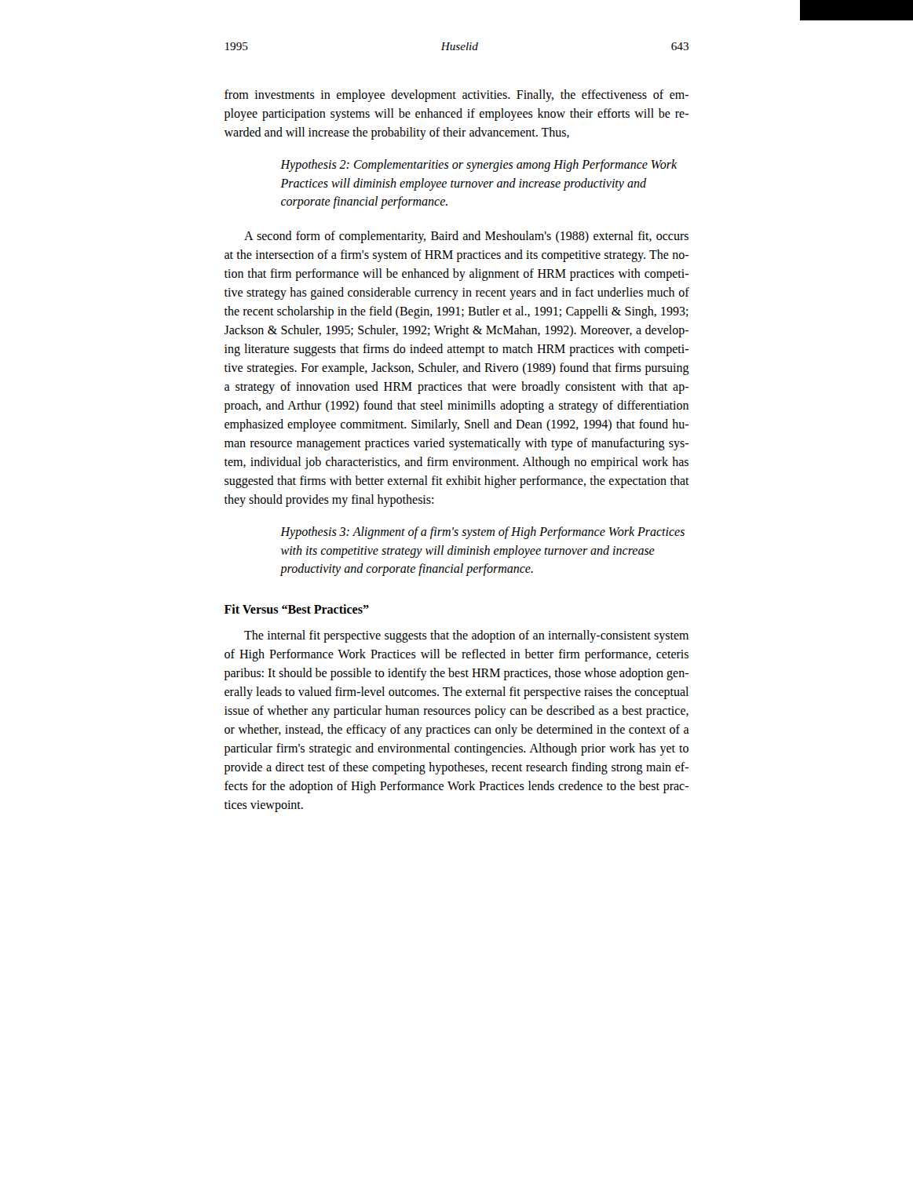1995 Huselid 643
from investments in employee development activities. Finally, the effectiveness of employee participation systems will be enhanced if employees know their efforts will be rewarded and will increase the probability of their advancement. Thus,
Hypothesis 2: Complementarities or synergies among High Performance Work Practices will diminish employee turnover and increase productivity and corporate financial performance.
A second form of complementarity, Baird and Meshoulam's (1988) external fit, occurs at the intersection of a firm's system of HRM practices and its competitive strategy. The notion that firm performance will be enhanced by alignment of HRM practices with competitive strategy has gained considerable currency in recent years and in fact underlies much of the recent scholarship in the field (Begin, 1991; Butler et al., 1991; Cappelli & Singh, 1993; Jackson & Schuler, 1995; Schuler, 1992; Wright & McMahan, 1992). Moreover, a developing literature suggests that firms do indeed attempt to match HRM practices with competitive strategies. For example, Jackson, Schuler, and Rivero (1989) found that firms pursuing a strategy of innovation used HRM practices that were broadly consistent with that approach, and Arthur (1992) found that steel minimills adopting a strategy of differentiation emphasized employee commitment. Similarly, Snell and Dean (1992, 1994) that found human resource management practices varied systematically with type of manufacturing system, individual job characteristics, and firm environment. Although no empirical work has suggested that firms with better external fit exhibit higher performance, the expectation that they should provides my final hypothesis:
Hypothesis 3: Alignment of a firm's system of High Performance Work Practices with its competitive strategy will diminish employee turnover and increase productivity and corporate financial performance.
Fit Versus “Best Practices”
The internal fit perspective suggests that the adoption of an internally-consistent system of High Performance Work Practices will be reflected in better firm performance, ceteris paribus: It should be possible to identify the best HRM practices, those whose adoption generally leads to valued firm-level outcomes. The external fit perspective raises the conceptual issue of whether any particular human resources policy can be described as a best practice, or whether, instead, the efficacy of any practices can only be determined in the context of a particular firm's strategic and environmental contingencies. Although prior work has yet to provide a direct test of these competing hypotheses, recent research finding strong main effects for the adoption of High Performance Work Practices lends credence to the best practices viewpoint.